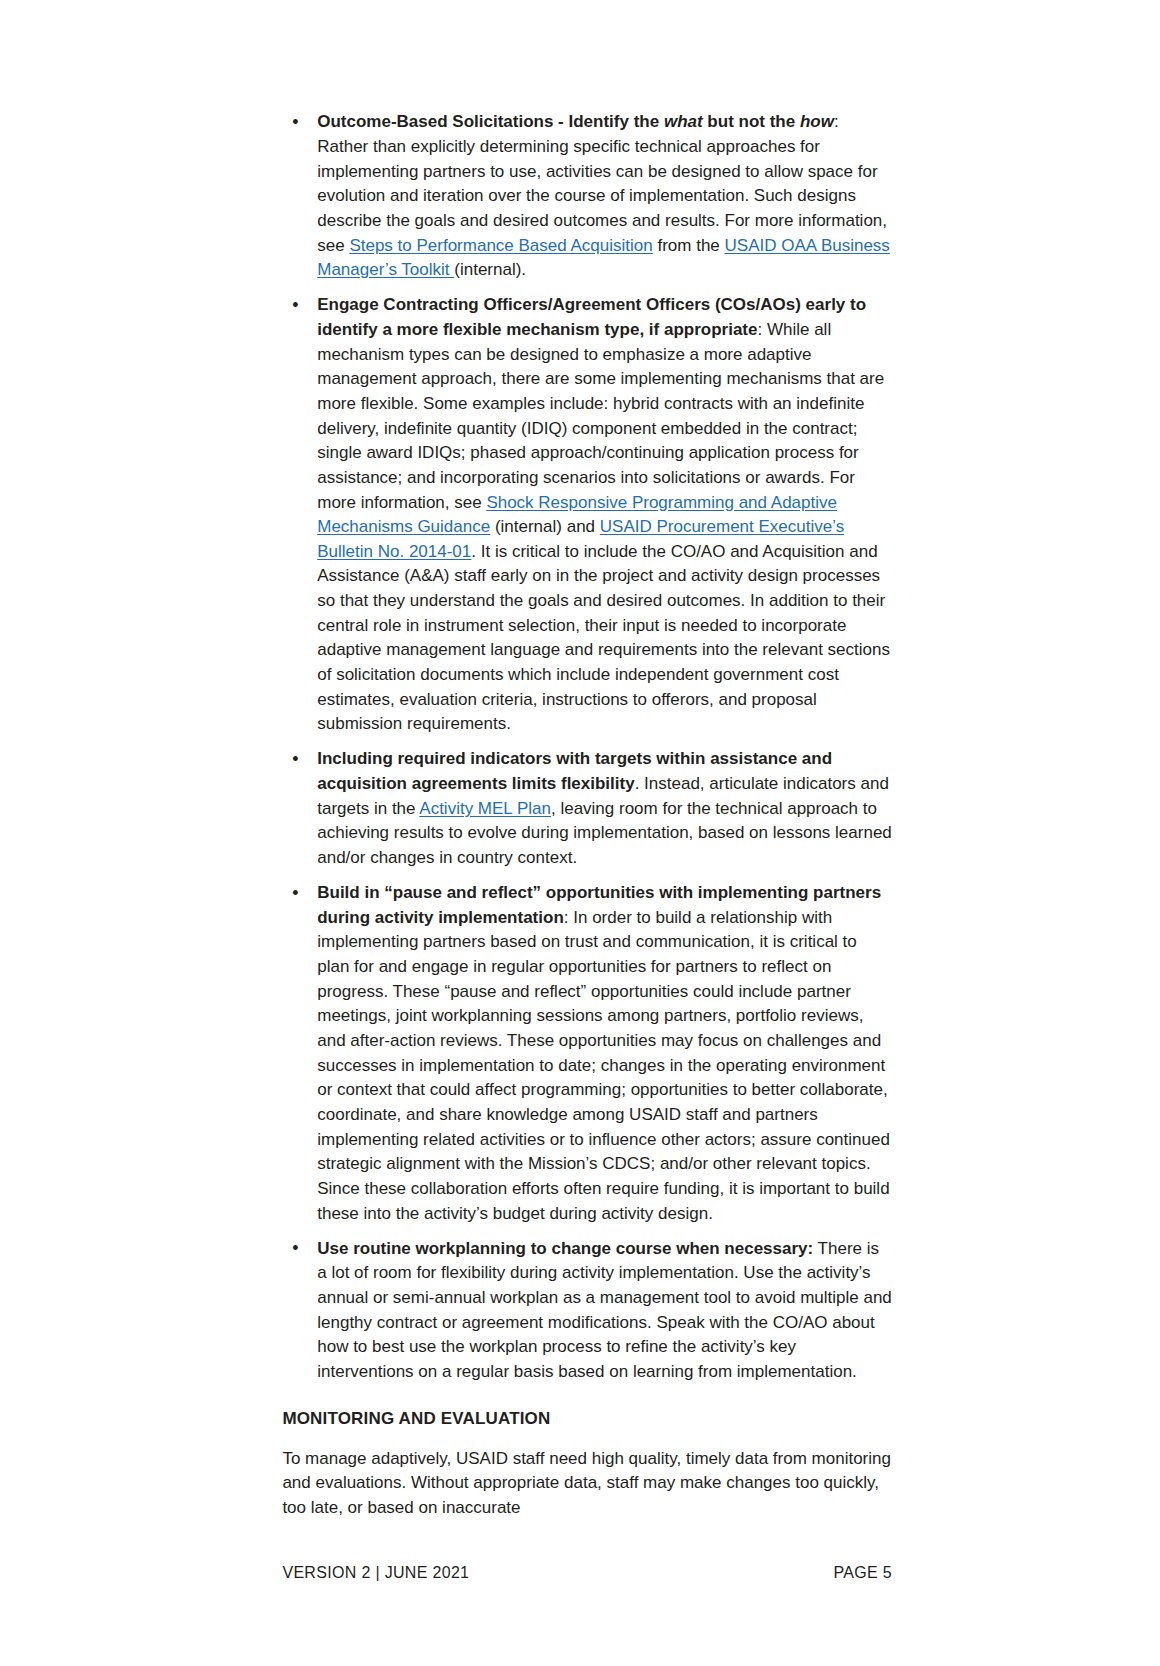Outcome-Based Solicitations - Identify the what but not the how: Rather than explicitly determining specific technical approaches for implementing partners to use, activities can be designed to allow space for evolution and iteration over the course of implementation. Such designs describe the goals and desired outcomes and results. For more information, see Steps to Performance Based Acquisition from the USAID OAA Business Manager’s Toolkit (internal).
Engage Contracting Officers/Agreement Officers (COs/AOs) early to identify a more flexible mechanism type, if appropriate: While all mechanism types can be designed to emphasize a more adaptive management approach, there are some implementing mechanisms that are more flexible. Some examples include: hybrid contracts with an indefinite delivery, indefinite quantity (IDIQ) component embedded in the contract; single award IDIQs; phased approach/continuing application process for assistance; and incorporating scenarios into solicitations or awards. For more information, see Shock Responsive Programming and Adaptive Mechanisms Guidance (internal) and USAID Procurement Executive’s Bulletin No. 2014-01. It is critical to include the CO/AO and Acquisition and Assistance (A&A) staff early on in the project and activity design processes so that they understand the goals and desired outcomes. In addition to their central role in instrument selection, their input is needed to incorporate adaptive management language and requirements into the relevant sections of solicitation documents which include independent government cost estimates, evaluation criteria, instructions to offerors, and proposal submission requirements.
Including required indicators with targets within assistance and acquisition agreements limits flexibility. Instead, articulate indicators and targets in the Activity MEL Plan, leaving room for the technical approach to achieving results to evolve during implementation, based on lessons learned and/or changes in country context.
Build in “pause and reflect” opportunities with implementing partners during activity implementation: In order to build a relationship with implementing partners based on trust and communication, it is critical to plan for and engage in regular opportunities for partners to reflect on progress. These “pause and reflect” opportunities could include partner meetings, joint workplanning sessions among partners, portfolio reviews, and after-action reviews. These opportunities may focus on challenges and successes in implementation to date; changes in the operating environment or context that could affect programming; opportunities to better collaborate, coordinate, and share knowledge among USAID staff and partners implementing related activities or to influence other actors; assure continued strategic alignment with the Mission’s CDCS; and/or other relevant topics. Since these collaboration efforts often require funding, it is important to build these into the activity’s budget during activity design.
Use routine workplanning to change course when necessary: There is a lot of room for flexibility during activity implementation. Use the activity’s annual or semi-annual workplan as a management tool to avoid multiple and lengthy contract or agreement modifications. Speak with the CO/AO about how to best use the workplan process to refine the activity’s key interventions on a regular basis based on learning from implementation.
Monitoring and Evaluation
To manage adaptively, USAID staff need high quality, timely data from monitoring and evaluations. Without appropriate data, staff may make changes too quickly, too late, or based on inaccurate
Version 2 | June 2021
Page 5